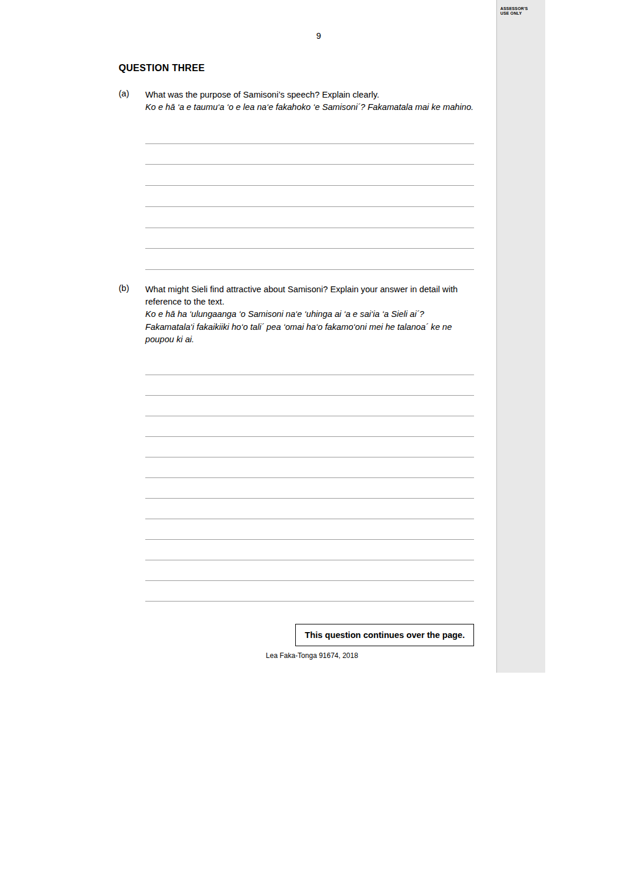Assessor's
use only
9
QUESTION THREE
(a)
What was the purpose of Samisoni’s speech? Explain clearly. Ko e hā ‘a e taumu‘a ‘o e lea na‘e fakahoko ‘e Samisoni´? Fakamatala mai ke mahino.
(b)
What might Sieli find attractive about Samisoni? Explain your answer in detail with reference to the text. Ko e hā ha ‘ulungaanga ‘o Samisoni na‘e ‘uhinga ai ‘a e sai‘ia ‘a Sieli ai´? Fakamatala‘i fakaikiiki ho‘o tali´ pea ‘omai ha‘o fakamo‘oni mei he talanoa´ ke ne poupou ki ai.
This question continues over the page.
Lea Faka-Tonga 91674, 2018